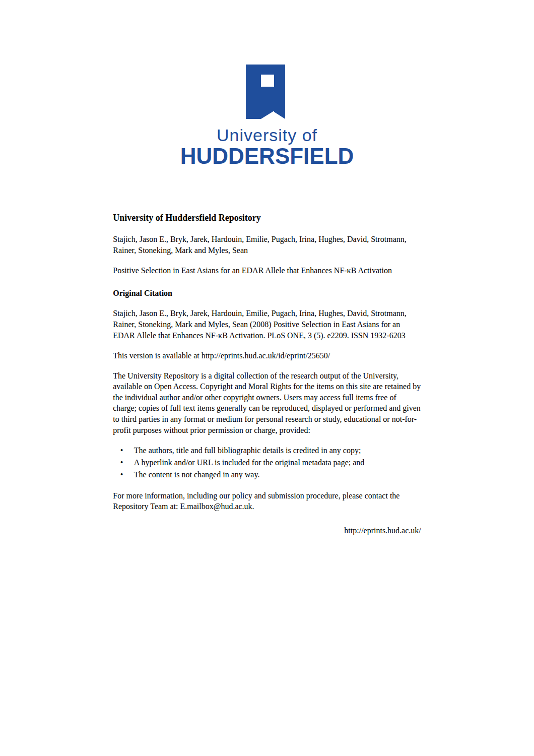University of HUDDERSFIELD
University of Huddersfield Repository
Stajich, Jason E., Bryk, Jarek, Hardouin, Emilie, Pugach, Irina, Hughes, David, Strotmann, Rainer, Stoneking, Mark and Myles, Sean
Positive Selection in East Asians for an EDAR Allele that Enhances NF-κB Activation
Original Citation
Stajich, Jason E., Bryk, Jarek, Hardouin, Emilie, Pugach, Irina, Hughes, David, Strotmann, Rainer, Stoneking, Mark and Myles, Sean (2008) Positive Selection in East Asians for an EDAR Allele that Enhances NF-κB Activation. PLoS ONE, 3 (5). e2209. ISSN 1932-6203
This version is available at http://eprints.hud.ac.uk/id/eprint/25650/
The University Repository is a digital collection of the research output of the University, available on Open Access. Copyright and Moral Rights for the items on this site are retained by the individual author and/or other copyright owners. Users may access full items free of charge; copies of full text items generally can be reproduced, displayed or performed and given to third parties in any format or medium for personal research or study, educational or not-for-profit purposes without prior permission or charge, provided:
The authors, title and full bibliographic details is credited in any copy;
A hyperlink and/or URL is included for the original metadata page; and
The content is not changed in any way.
For more information, including our policy and submission procedure, please contact the Repository Team at: E.mailbox@hud.ac.uk.
http://eprints.hud.ac.uk/